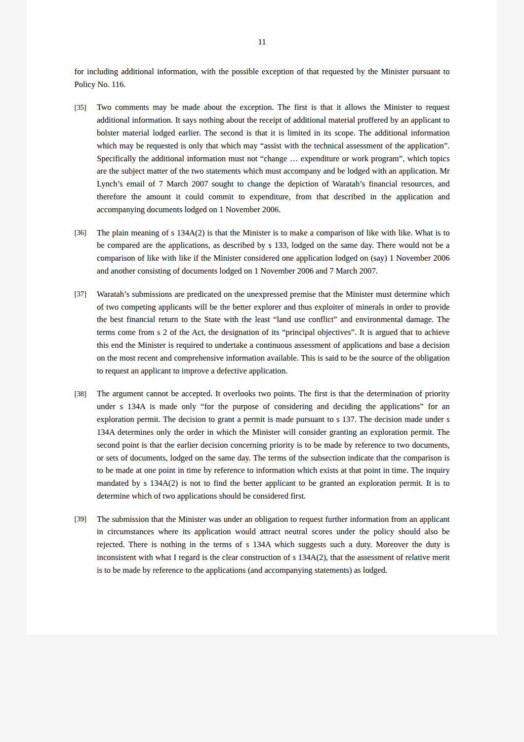11
for including additional information, with the possible exception of that requested by the Minister pursuant to Policy No. 116.
[35]
Two comments may be made about the exception. The first is that it allows the Minister to request additional information. It says nothing about the receipt of additional material proffered by an applicant to bolster material lodged earlier. The second is that it is limited in its scope. The additional information which may be requested is only that which may “assist with the technical assessment of the application”. Specifically the additional information must not “change … expenditure or work program”, which topics are the subject matter of the two statements which must accompany and be lodged with an application. Mr Lynch’s email of 7 March 2007 sought to change the depiction of Waratah’s financial resources, and therefore the amount it could commit to expenditure, from that described in the application and accompanying documents lodged on 1 November 2006.
[36]
The plain meaning of s 134A(2) is that the Minister is to make a comparison of like with like. What is to be compared are the applications, as described by s 133, lodged on the same day. There would not be a comparison of like with like if the Minister considered one application lodged on (say) 1 November 2006 and another consisting of documents lodged on 1 November 2006 and 7 March 2007.
[37]
Waratah’s submissions are predicated on the unexpressed premise that the Minister must determine which of two competing applicants will be the better explorer and thus exploiter of minerals in order to provide the best financial return to the State with the least “land use conflict” and environmental damage. The terms come from s 2 of the Act, the designation of its “principal objectives”. It is argued that to achieve this end the Minister is required to undertake a continuous assessment of applications and base a decision on the most recent and comprehensive information available. This is said to be the source of the obligation to request an applicant to improve a defective application.
[38]
The argument cannot be accepted. It overlooks two points. The first is that the determination of priority under s 134A is made only “for the purpose of considering and deciding the applications” for an exploration permit. The decision to grant a permit is made pursuant to s 137. The decision made under s 134A determines only the order in which the Minister will consider granting an exploration permit. The second point is that the earlier decision concerning priority is to be made by reference to two documents, or sets of documents, lodged on the same day. The terms of the subsection indicate that the comparison is to be made at one point in time by reference to information which exists at that point in time. The inquiry mandated by s 134A(2) is not to find the better applicant to be granted an exploration permit. It is to determine which of two applications should be considered first.
[39]
The submission that the Minister was under an obligation to request further information from an applicant in circumstances where its application would attract neutral scores under the policy should also be rejected. There is nothing in the terms of s 134A which suggests such a duty. Moreover the duty is inconsistent with what I regard is the clear construction of s 134A(2), that the assessment of relative merit is to be made by reference to the applications (and accompanying statements) as lodged.